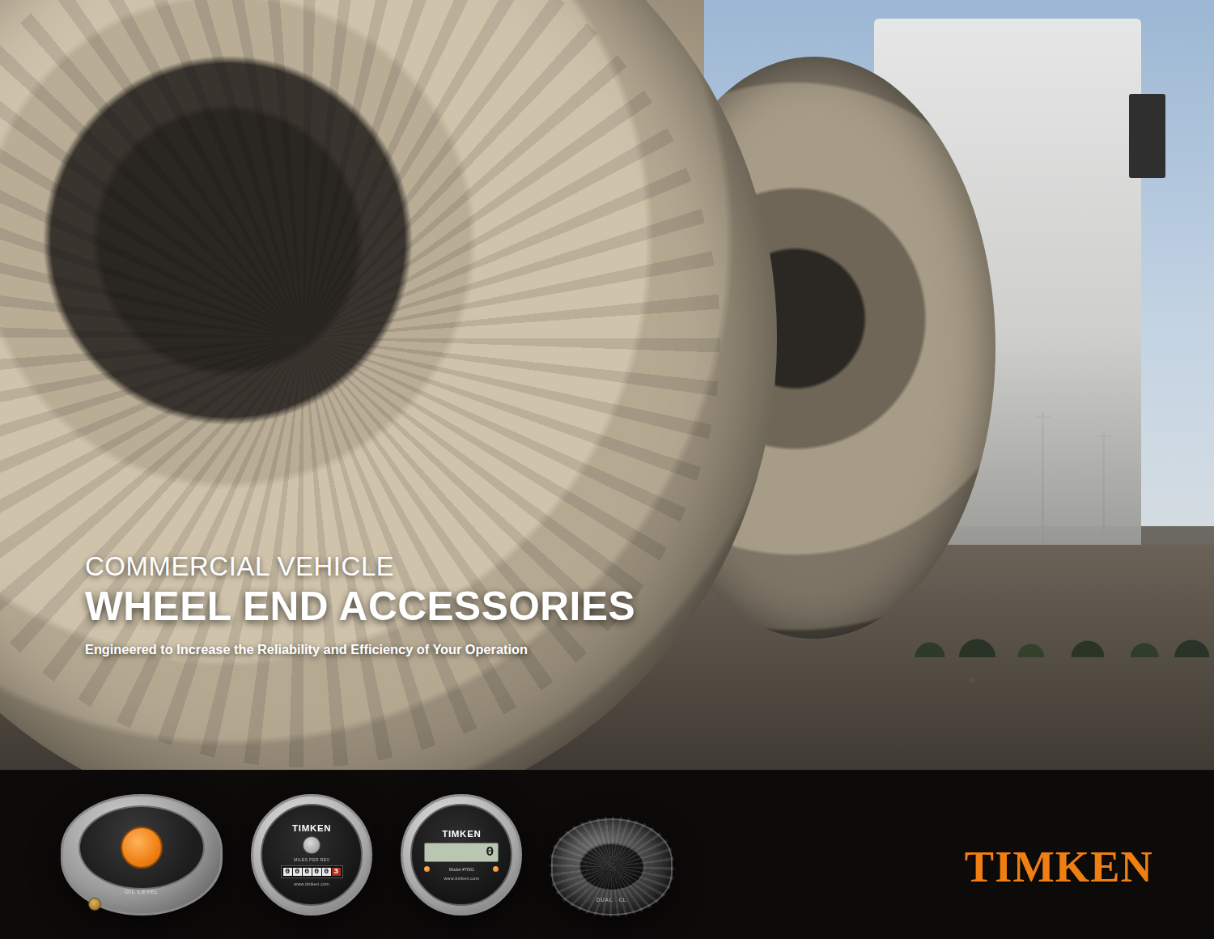COMMERCIAL VEHICLE
WHEEL END ACCESSORIES
Engineered to Increase the Reliability and Efficiency of Your Operation
TIMKEN
OIL LEVEL
TIMKEN MILES PER REV 000003 www.timken.com
TIMKEN 0 Model #7001 www.timken.com
DUAL CL
TIMKEN